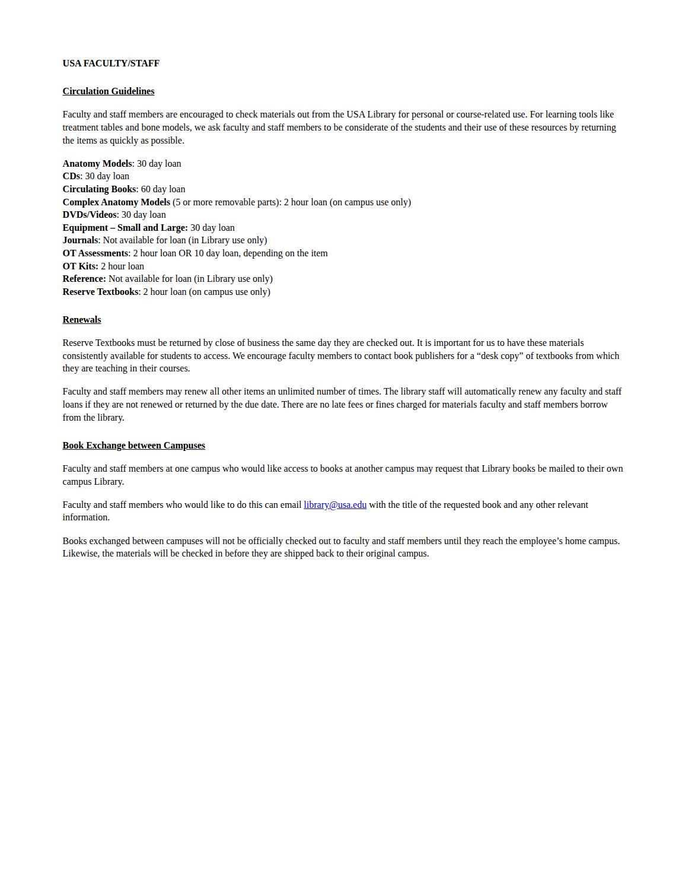USA FACULTY/STAFF
Circulation Guidelines
Faculty and staff members are encouraged to check materials out from the USA Library for personal or course-related use. For learning tools like treatment tables and bone models, we ask faculty and staff members to be considerate of the students and their use of these resources by returning the items as quickly as possible.
Anatomy Models: 30 day loan
CDs: 30 day loan
Circulating Books: 60 day loan
Complex Anatomy Models (5 or more removable parts): 2 hour loan (on campus use only)
DVDs/Videos: 30 day loan
Equipment – Small and Large: 30 day loan
Journals: Not available for loan (in Library use only)
OT Assessments: 2 hour loan OR 10 day loan, depending on the item
OT Kits: 2 hour loan
Reference: Not available for loan (in Library use only)
Reserve Textbooks: 2 hour loan (on campus use only)
Renewals
Reserve Textbooks must be returned by close of business the same day they are checked out. It is important for us to have these materials consistently available for students to access. We encourage faculty members to contact book publishers for a “desk copy” of textbooks from which they are teaching in their courses.
Faculty and staff members may renew all other items an unlimited number of times. The library staff will automatically renew any faculty and staff loans if they are not renewed or returned by the due date. There are no late fees or fines charged for materials faculty and staff members borrow from the library.
Book Exchange between Campuses
Faculty and staff members at one campus who would like access to books at another campus may request that Library books be mailed to their own campus Library.
Faculty and staff members who would like to do this can email library@usa.edu with the title of the requested book and any other relevant information.
Books exchanged between campuses will not be officially checked out to faculty and staff members until they reach the employee’s home campus. Likewise, the materials will be checked in before they are shipped back to their original campus.